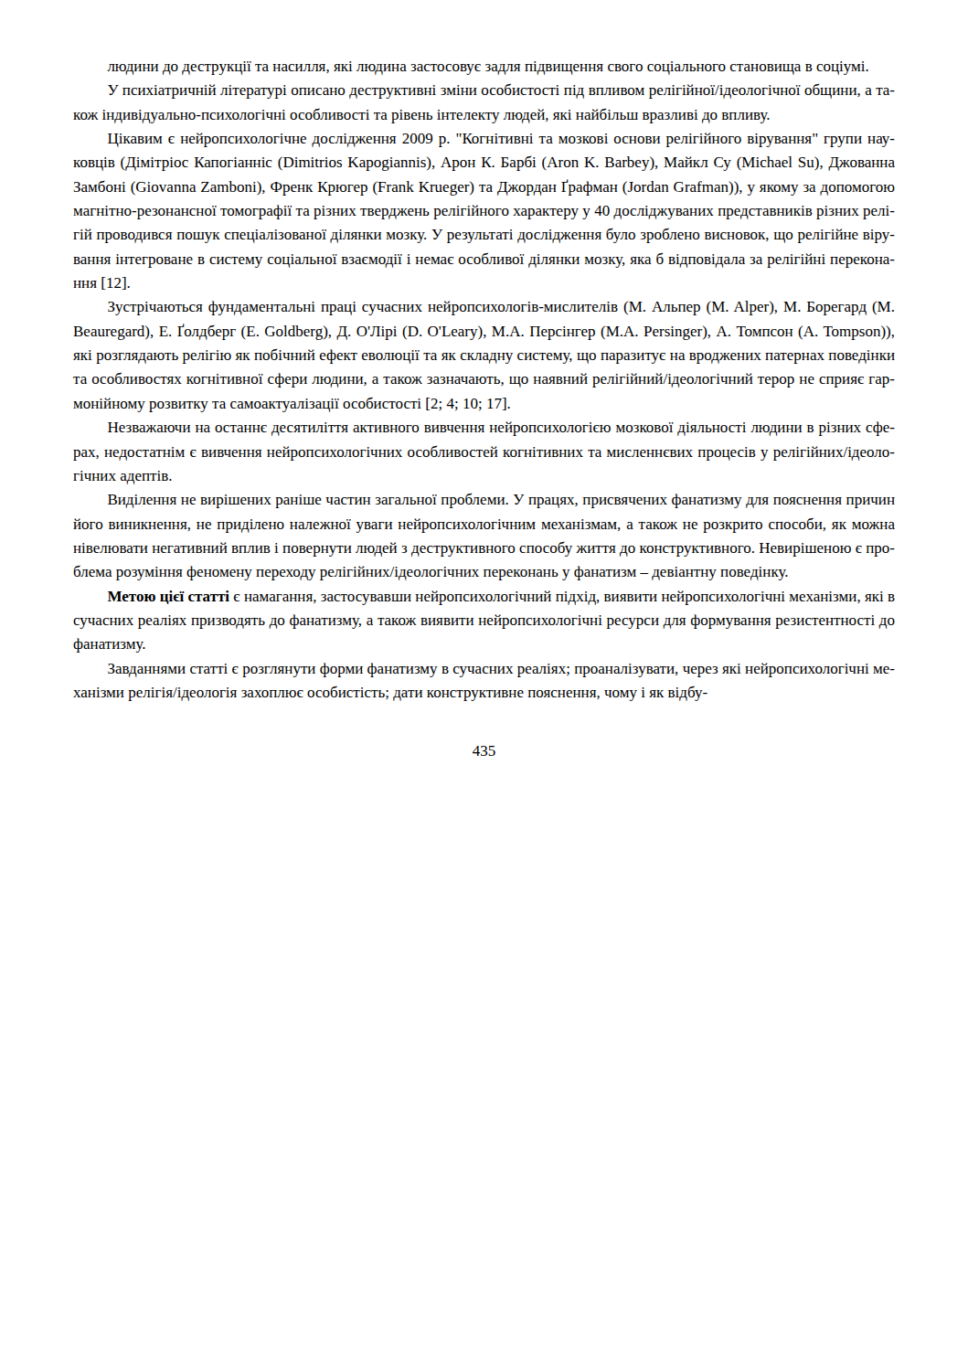людини до деструкції та насилля, які людина застосовує задля підвищення свого соціального становища в соціумі.
У психіатричній літературі описано деструктивні зміни особистості під впливом релігійної/ідеологічної общини, а також індивідуально-психологічні особливості та рівень інтелекту людей, які найбільш вразливі до впливу.
Цікавим є нейропсихологічне дослідження 2009 р. "Когнітивні та мозкові основи релігійного вірування" групи науковців (Дімітріос Капогіанніс (Dimitrios Kapogiannis), Арон К. Барбі (Aron K. Barbey), Майкл Су (Michael Su), Джованна Замбоні (Giovanna Zamboni), Френк Крюгер (Frank Krueger) та Джордан Ґрафман (Jordan Grafman)), у якому за допомогою магнітно-резонансної томографії та різних тверджень релігійного характеру у 40 досліджуваних представників різних релігій проводився пошук спеціалізованої ділянки мозку. У результаті дослідження було зроблено висновок, що релігійне вірування інтегроване в систему соціальної взаємодії і немає особливої ділянки мозку, яка б відповідала за релігійні переконання [12].
Зустрічаються фундаментальні праці сучасних нейропсихологів-мислителів (М. Альпер (M. Alper), М. Борегард (M. Beauregard), Е. Ґолдберг (E. Goldberg), Д. О'Ліpi (D. O'Leary), М.А. Персінгер (M.A. Persinger), А. Томпсон (A. Tompson)), які розглядають релігію як побічний ефект еволюції та як складну систему, що паразитує на вроджених патернах поведінки та особливостях когнітивної сфери людини, а також зазначають, що наявний релігійний/ідеологічний терор не сприяє гармонійному розвитку та самоактуалізації особистості [2; 4; 10; 17].
Незважаючи на останнє десятиліття активного вивчення нейропсихологією мозкової діяльності людини в різних сферах, недостатнім є вивчення нейропсихологічних особливостей когнітивних та мисленнєвих процесів у релігійних/ідеологічних адептів.
Виділення не вирішених раніше частин загальної проблеми. У працях, присвячених фанатизму для пояснення причин його виникнення, не приділено належної уваги нейропсихологічним механізмам, а також не розкрито способи, як можна нівелювати негативний вплив і повернути людей з деструктивного способу життя до конструктивного. Невирішеною є проблема розуміння феномену переходу релігійних/ідеологічних переконань у фанатизм – девіантну поведінку.
Метою цієї статті є намагання, застосувавши нейропсихологічний підхід, виявити нейропсихологічні механізми, які в сучасних реаліях призводять до фанатизму, а також виявити нейропсихологічні ресурси для формування резистентності до фанатизму.
Завданнями статті є розглянути форми фанатизму в сучасних реаліях; проаналізувати, через які нейропсихологічні механізми релігія/ідеологія захоплює особистість; дати конструктивне пояснення, чому і як відбу-
435